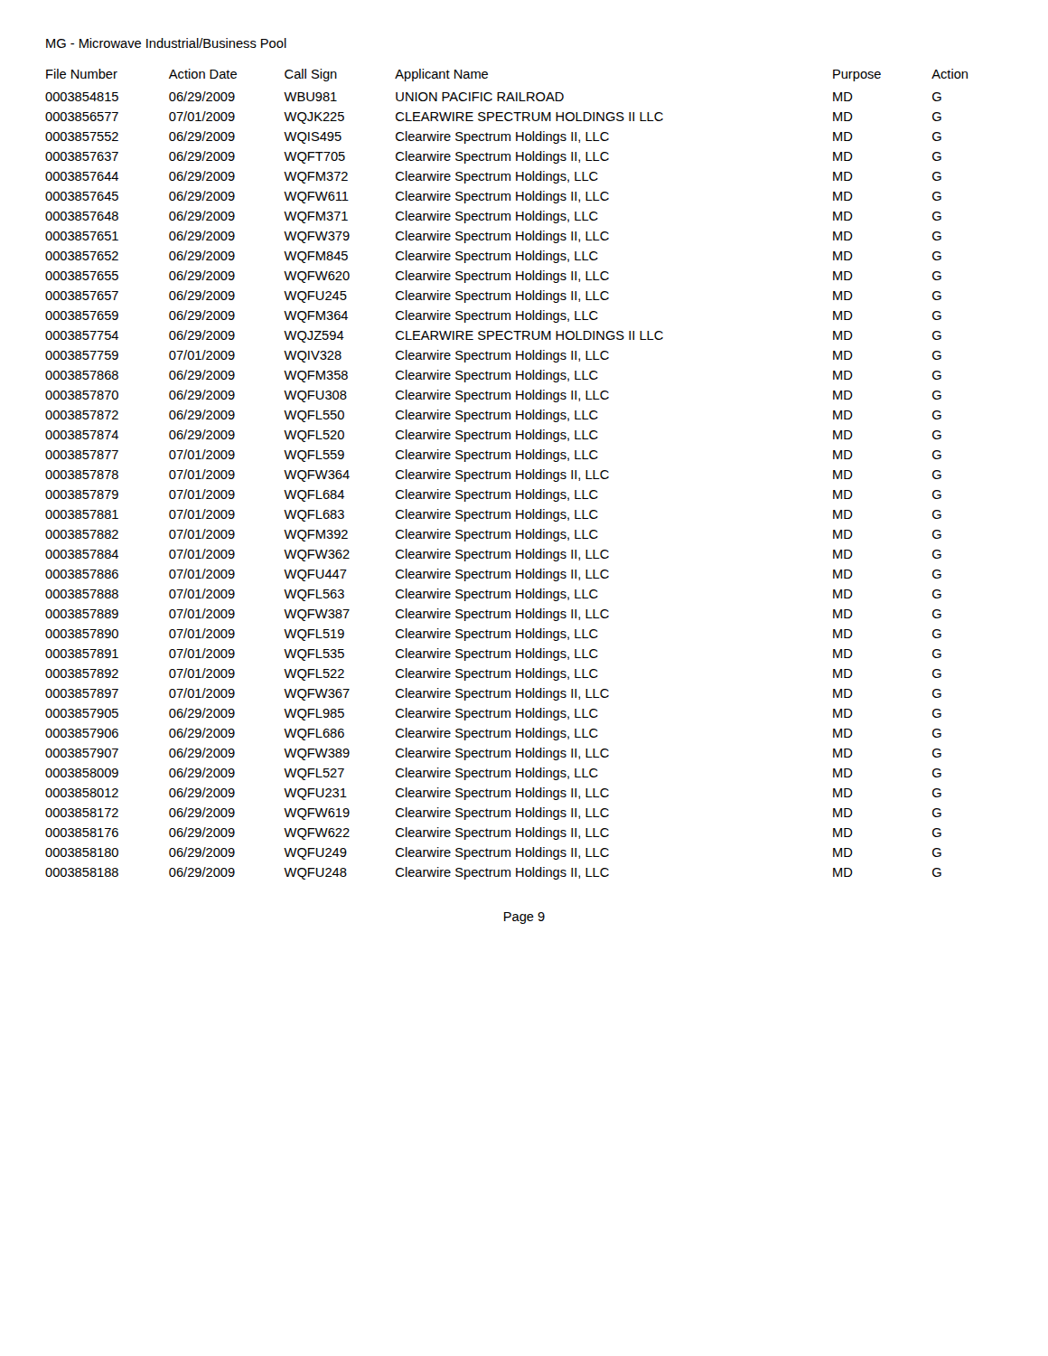MG - Microwave Industrial/Business Pool
| File Number | Action Date | Call Sign | Applicant Name | Purpose | Action |
| --- | --- | --- | --- | --- | --- |
| 0003854815 | 06/29/2009 | WBU981 | UNION PACIFIC RAILROAD | MD | G |
| 0003856577 | 07/01/2009 | WQJK225 | CLEARWIRE SPECTRUM HOLDINGS II LLC | MD | G |
| 0003857552 | 06/29/2009 | WQIS495 | Clearwire Spectrum Holdings II, LLC | MD | G |
| 0003857637 | 06/29/2009 | WQFT705 | Clearwire Spectrum Holdings II, LLC | MD | G |
| 0003857644 | 06/29/2009 | WQFM372 | Clearwire Spectrum Holdings, LLC | MD | G |
| 0003857645 | 06/29/2009 | WQFW611 | Clearwire Spectrum Holdings II, LLC | MD | G |
| 0003857648 | 06/29/2009 | WQFM371 | Clearwire Spectrum Holdings, LLC | MD | G |
| 0003857651 | 06/29/2009 | WQFW379 | Clearwire Spectrum Holdings II, LLC | MD | G |
| 0003857652 | 06/29/2009 | WQFM845 | Clearwire Spectrum Holdings, LLC | MD | G |
| 0003857655 | 06/29/2009 | WQFW620 | Clearwire Spectrum Holdings II, LLC | MD | G |
| 0003857657 | 06/29/2009 | WQFU245 | Clearwire Spectrum Holdings II, LLC | MD | G |
| 0003857659 | 06/29/2009 | WQFM364 | Clearwire Spectrum Holdings, LLC | MD | G |
| 0003857754 | 06/29/2009 | WQJZ594 | CLEARWIRE SPECTRUM HOLDINGS II LLC | MD | G |
| 0003857759 | 07/01/2009 | WQIV328 | Clearwire Spectrum Holdings II, LLC | MD | G |
| 0003857868 | 06/29/2009 | WQFM358 | Clearwire Spectrum Holdings, LLC | MD | G |
| 0003857870 | 06/29/2009 | WQFU308 | Clearwire Spectrum Holdings II, LLC | MD | G |
| 0003857872 | 06/29/2009 | WQFL550 | Clearwire Spectrum Holdings, LLC | MD | G |
| 0003857874 | 06/29/2009 | WQFL520 | Clearwire Spectrum Holdings, LLC | MD | G |
| 0003857877 | 07/01/2009 | WQFL559 | Clearwire Spectrum Holdings, LLC | MD | G |
| 0003857878 | 07/01/2009 | WQFW364 | Clearwire Spectrum Holdings II, LLC | MD | G |
| 0003857879 | 07/01/2009 | WQFL684 | Clearwire Spectrum Holdings, LLC | MD | G |
| 0003857881 | 07/01/2009 | WQFL683 | Clearwire Spectrum Holdings, LLC | MD | G |
| 0003857882 | 07/01/2009 | WQFM392 | Clearwire Spectrum Holdings, LLC | MD | G |
| 0003857884 | 07/01/2009 | WQFW362 | Clearwire Spectrum Holdings II, LLC | MD | G |
| 0003857886 | 07/01/2009 | WQFU447 | Clearwire Spectrum Holdings II, LLC | MD | G |
| 0003857888 | 07/01/2009 | WQFL563 | Clearwire Spectrum Holdings, LLC | MD | G |
| 0003857889 | 07/01/2009 | WQFW387 | Clearwire Spectrum Holdings II, LLC | MD | G |
| 0003857890 | 07/01/2009 | WQFL519 | Clearwire Spectrum Holdings, LLC | MD | G |
| 0003857891 | 07/01/2009 | WQFL535 | Clearwire Spectrum Holdings, LLC | MD | G |
| 0003857892 | 07/01/2009 | WQFL522 | Clearwire Spectrum Holdings, LLC | MD | G |
| 0003857897 | 07/01/2009 | WQFW367 | Clearwire Spectrum Holdings II, LLC | MD | G |
| 0003857905 | 06/29/2009 | WQFL985 | Clearwire Spectrum Holdings, LLC | MD | G |
| 0003857906 | 06/29/2009 | WQFL686 | Clearwire Spectrum Holdings, LLC | MD | G |
| 0003857907 | 06/29/2009 | WQFW389 | Clearwire Spectrum Holdings II, LLC | MD | G |
| 0003858009 | 06/29/2009 | WQFL527 | Clearwire Spectrum Holdings, LLC | MD | G |
| 0003858012 | 06/29/2009 | WQFU231 | Clearwire Spectrum Holdings II, LLC | MD | G |
| 0003858172 | 06/29/2009 | WQFW619 | Clearwire Spectrum Holdings II, LLC | MD | G |
| 0003858176 | 06/29/2009 | WQFW622 | Clearwire Spectrum Holdings II, LLC | MD | G |
| 0003858180 | 06/29/2009 | WQFU249 | Clearwire Spectrum Holdings II, LLC | MD | G |
| 0003858188 | 06/29/2009 | WQFU248 | Clearwire Spectrum Holdings II, LLC | MD | G |
Page 9